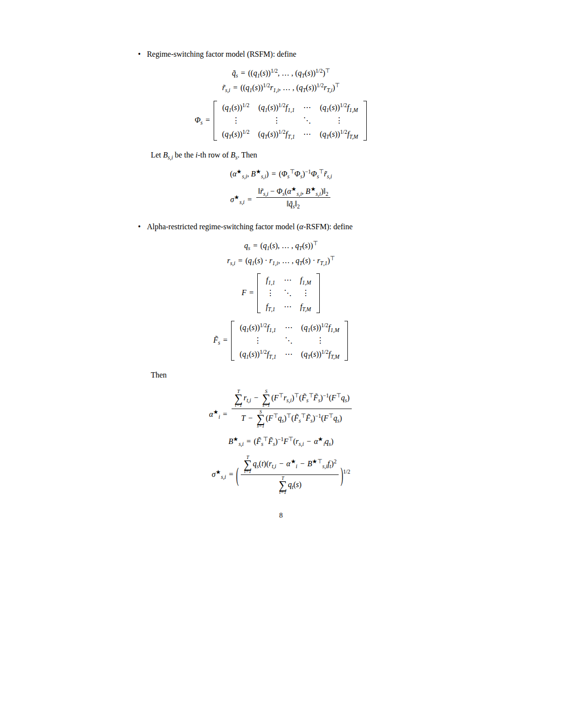Regime-switching factor model (RSFM): define
q̃s = ((q1(s))1/2, … , (qT(s))1/2)⊤
r̃s,i = ((q1(s))1/2r1,i, … , (qT(s))1/2rT,i)⊤
Φs =
| ( q 1 ( s )) 1/2 | ( q 1 ( s )) 1/2 f 1,1 | ⋯ | ( q 1 ( s )) 1/2 f 1, M |
| ⋮ | ⋮ | ⋱ | ⋮ |
| ( q T ( s )) 1/2 | ( q T ( s )) 1/2 f T ,1 | ⋯ | ( q T ( s )) 1/2 f T,M |
Let Bs,i be the i-th row of Bs. Then
(α★s,i, B★s,i) = (Φs⊤Φs)−1Φs⊤r̃s,i
σ★s,i = ‖r̃s,i − Φs(α★s,i, B★s,i)‖2 ‖q̃s‖2
Alpha-restricted regime-switching factor model (α-RSFM): define
qs = (q1(s), … , qT(s))⊤
rs,i = (q1(s) · r1,i, … , qT(s) · rT,1)⊤
F =
| f 1,1 | ⋯ | f 1, M |
| ⋮ | ⋱ | ⋮ |
| f T ,1 | ⋯ | f T,M |
F̃s =
| ( q 1 ( s )) 1/2 f 1,1 | ⋯ | ( q 1 ( s )) 1/2 f 1, M |
| ⋮ | ⋱ | ⋮ |
| ( q 1 ( s )) 1/2 f T ,1 | ⋯ | ( q T ( s )) 1/2 f T,M |
Then
α★i = T∑t=1 rt,i − S∑s=1(F⊤rs,i)⊤(F̃s⊤F̃s)−1(F⊤qs) T − S∑s=1(F⊤qs)⊤(F̃s⊤F̃s)−1(F⊤qs)
B★s,i = (F̃s⊤F̃s)−1F⊤(rs,i − α★i qs)
σ★s,i = ( T∑t=1 qs(t)(rt,i − α★i − B★⊤s,i ft)2 T∑t=1 qt(s) ) 1/2
8